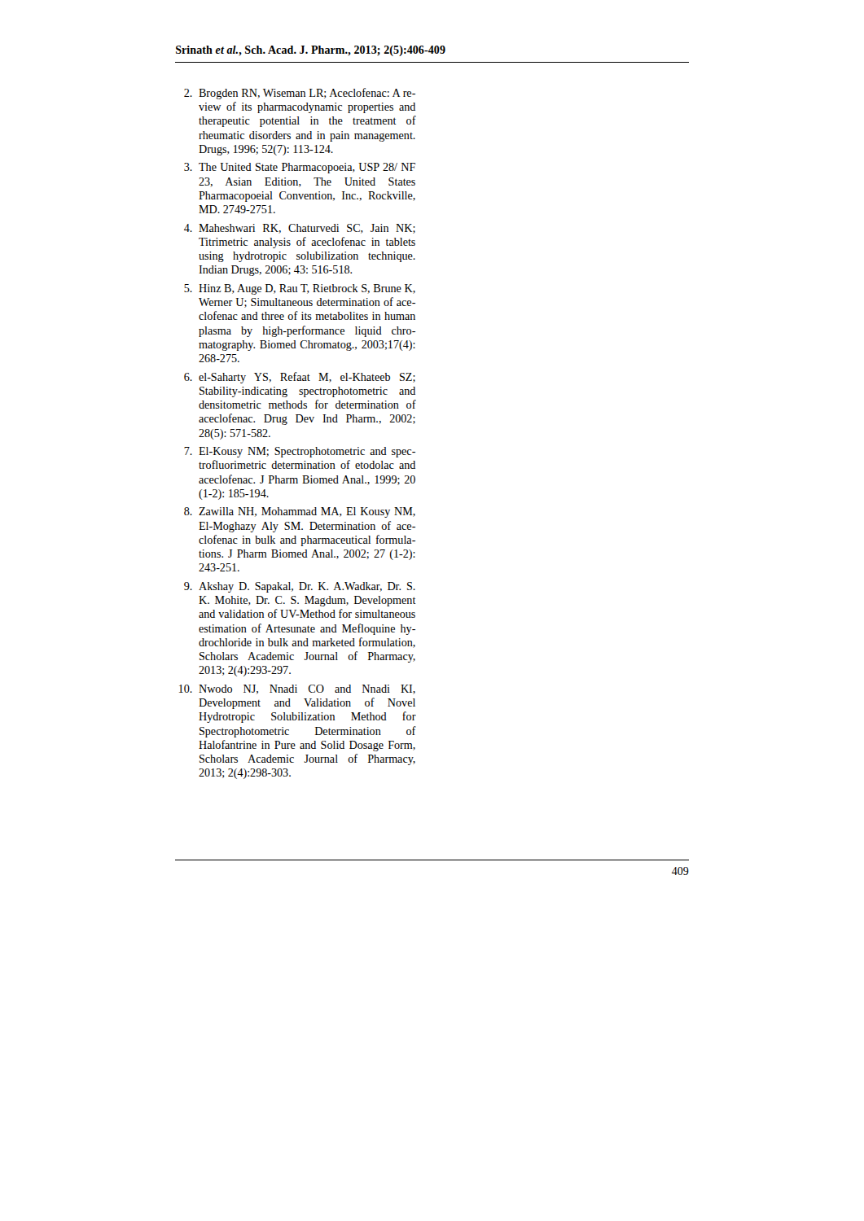Srinath et al., Sch. Acad. J. Pharm., 2013; 2(5):406-409
2. Brogden RN, Wiseman LR; Aceclofenac: A review of its pharmacodynamic properties and therapeutic potential in the treatment of rheumatic disorders and in pain management. Drugs, 1996; 52(7): 113-124.
3. The United State Pharmacopoeia, USP 28/ NF 23, Asian Edition, The United States Pharmacopoeial Convention, Inc., Rockville, MD. 2749-2751.
4. Maheshwari RK, Chaturvedi SC, Jain NK; Titrimetric analysis of aceclofenac in tablets using hydrotropic solubilization technique. Indian Drugs, 2006; 43: 516-518.
5. Hinz B, Auge D, Rau T, Rietbrock S, Brune K, Werner U; Simultaneous determination of aceclofenac and three of its metabolites in human plasma by high-performance liquid chromatography. Biomed Chromatog., 2003;17(4): 268-275.
6. el-Saharty YS, Refaat M, el-Khateeb SZ; Stability-indicating spectrophotometric and densitometric methods for determination of aceclofenac. Drug Dev Ind Pharm., 2002; 28(5): 571-582.
7. El-Kousy NM; Spectrophotometric and spectrofluorimetric determination of etodolac and aceclofenac. J Pharm Biomed Anal., 1999; 20 (1-2): 185-194.
8. Zawilla NH, Mohammad MA, El Kousy NM, El-Moghazy Aly SM. Determination of aceclofenac in bulk and pharmaceutical formulations. J Pharm Biomed Anal., 2002; 27 (1-2): 243-251.
9. Akshay D. Sapakal, Dr. K. A.Wadkar, Dr. S. K. Mohite, Dr. C. S. Magdum, Development and validation of UV-Method for simultaneous estimation of Artesunate and Mefloquine hydrochloride in bulk and marketed formulation, Scholars Academic Journal of Pharmacy, 2013; 2(4):293-297.
10. Nwodo NJ, Nnadi CO and Nnadi KI, Development and Validation of Novel Hydrotropic Solubilization Method for Spectrophotometric Determination of Halofantrine in Pure and Solid Dosage Form, Scholars Academic Journal of Pharmacy, 2013; 2(4):298-303.
409